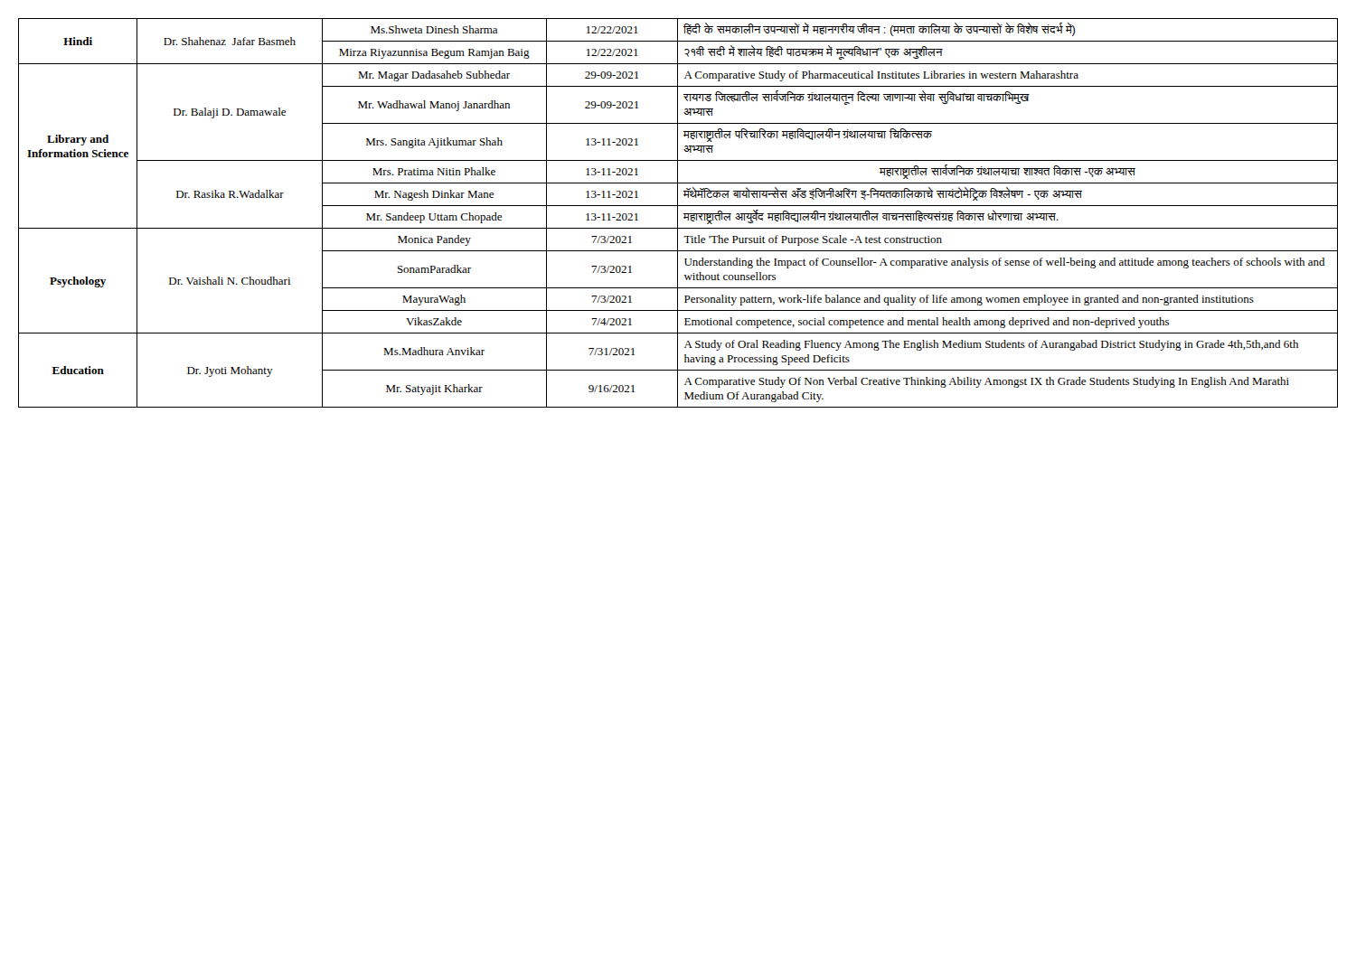| Hindi | Dr. Shahenaz Jafar Basmeh | Ms.Shweta Dinesh Sharma | 12/22/2021 | हिंदी के समकालीन उपन्यासों में महानगरीय जीवन : (ममता कालिया के उपन्यासों के विशेष संदर्भ में) |
| Mirza Riyazunnisa Begum Ramjan Baig | 12/22/2021 | २१वी सदी में शालेय हिंदी पाठ्यक्रम में मूल्यविधान" एक अनुशीलन |
| Library and Information Science | Dr. Balaji D. Damawale | Mr. Magar Dadasaheb Subhedar | 29-09-2021 | A Comparative Study of Pharmaceutical Institutes Libraries in western Maharashtra |
| Mr. Wadhawal Manoj Janardhan | 29-09-2021 | रायगड जिल्ह्यातील सार्वजनिक ग्रंथालयातून दिल्या जाणाऱ्या सेवा सुविधांचा वाचकाभिमुख अभ्यास |
| Mrs. Sangita Ajitkumar Shah | 13-11-2021 | महाराष्ट्रातील परिचारिका महाविद्यालयीन ग्रंथालयाचा चिकित्सक अभ्यास |
| Dr. Rasika R.Wadalkar | Mrs. Pratima Nitin Phalke | 13-11-2021 | महाराष्ट्रातील सार्वजनिक ग्रंथालयाचा शाश्वत विकास -एक अभ्यास |
| Mr. Nagesh Dinkar Mane | 13-11-2021 | मॅथेमॅटिकल बायोसायन्सेस अँड इंजिनीअरिंग इ-नियतकालिकाचे सायंटोमेट्रिक विश्लेषण - एक अभ्यास |
| Mr. Sandeep Uttam Chopade | 13-11-2021 | महाराष्ट्रातील आयुर्वेद महाविद्यालयीन ग्रंथालयातील वाचनसाहित्यसंग्रह विकास धोरणाचा अभ्यास. |
| Psychology | Dr. Vaishali N. Choudhari | Monica Pandey | 7/3/2021 | Title 'The Pursuit of Purpose Scale -A test construction |
| SonamParadkar | 7/3/2021 | Understanding the Impact of Counsellor- A comparative analysis of sense of well-being and attitude among teachers of schools with and without counsellors |
| MayuraWagh | 7/3/2021 | Personality pattern, work-life balance and quality of life among women employee in granted and non-granted institutions |
| VikasZakde | 7/4/2021 | Emotional competence, social competence and mental health among deprived and non-deprived youths |
| Education | Dr. Jyoti Mohanty | Ms.Madhura Anvikar | 7/31/2021 | A Study of Oral Reading Fluency Among The English Medium Students of Aurangabad District Studying in Grade 4th,5th,and 6th having a Processing Speed Deficits |
| Mr. Satyajit Kharkar | 9/16/2021 | A Comparative Study Of Non Verbal Creative Thinking Ability Amongst IX th Grade Students Studying In English And Marathi Medium Of Aurangabad City. |